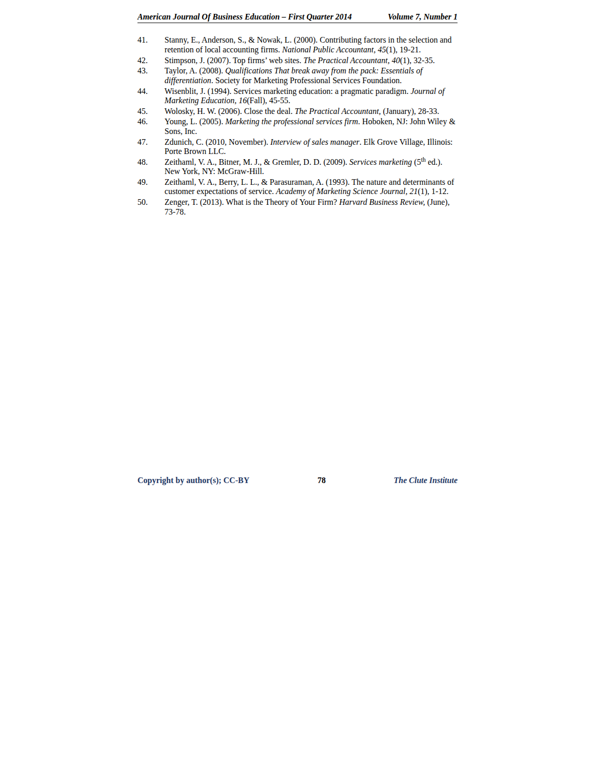American Journal Of Business Education – First Quarter 2014 Volume 7, Number 1
41. Stanny, E., Anderson, S., & Nowak, L. (2000). Contributing factors in the selection and retention of local accounting firms. National Public Accountant, 45(1), 19-21.
42. Stimpson, J. (2007). Top firms’ web sites. The Practical Accountant, 40(1), 32-35.
43. Taylor, A. (2008). Qualifications That break away from the pack: Essentials of differentiation. Society for Marketing Professional Services Foundation.
44. Wisenblit, J. (1994). Services marketing education: a pragmatic paradigm. Journal of Marketing Education, 16(Fall), 45-55.
45. Wolosky, H. W. (2006). Close the deal. The Practical Accountant, (January), 28-33.
46. Young, L. (2005). Marketing the professional services firm. Hoboken, NJ: John Wiley & Sons, Inc.
47. Zdunich, C. (2010, November). Interview of sales manager. Elk Grove Village, Illinois: Porte Brown LLC.
48. Zeithaml, V. A., Bitner, M. J., & Gremler, D. D. (2009). Services marketing (5th ed.). New York, NY: McGraw-Hill.
49. Zeithaml, V. A., Berry, L. L., & Parasuraman, A. (1993). The nature and determinants of customer expectations of service. Academy of Marketing Science Journal, 21(1), 1-12.
50. Zenger, T. (2013). What is the Theory of Your Firm? Harvard Business Review, (June), 73-78.
Copyright by author(s); CC-BY 78 The Clute Institute